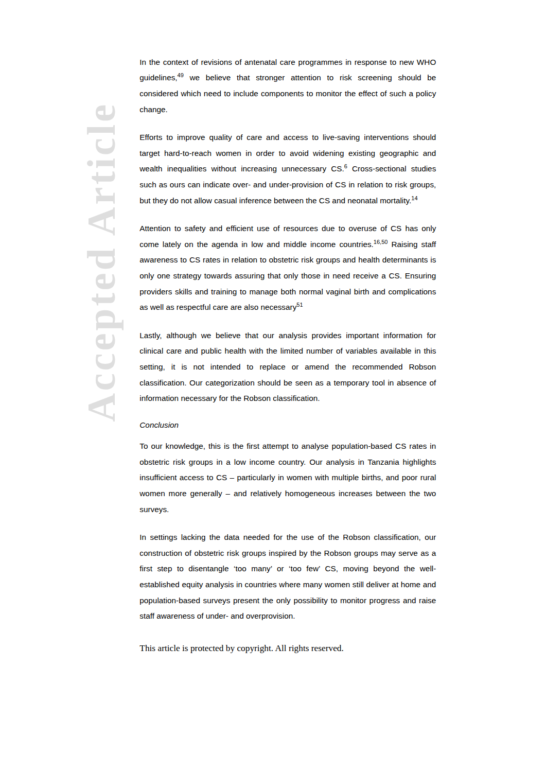Accepted Article
In the context of revisions of antenatal care programmes in response to new WHO guidelines,49 we believe that stronger attention to risk screening should be considered which need to include components to monitor the effect of such a policy change.
Efforts to improve quality of care and access to live-saving interventions should target hard-to-reach women in order to avoid widening existing geographic and wealth inequalities without increasing unnecessary CS.6 Cross-sectional studies such as ours can indicate over- and under-provision of CS in relation to risk groups, but they do not allow casual inference between the CS and neonatal mortality.14
Attention to safety and efficient use of resources due to overuse of CS has only come lately on the agenda in low and middle income countries.16,50 Raising staff awareness to CS rates in relation to obstetric risk groups and health determinants is only one strategy towards assuring that only those in need receive a CS. Ensuring providers skills and training to manage both normal vaginal birth and complications as well as respectful care are also necessary51
Lastly, although we believe that our analysis provides important information for clinical care and public health with the limited number of variables available in this setting, it is not intended to replace or amend the recommended Robson classification. Our categorization should be seen as a temporary tool in absence of information necessary for the Robson classification.
Conclusion
To our knowledge, this is the first attempt to analyse population-based CS rates in obstetric risk groups in a low income country. Our analysis in Tanzania highlights insufficient access to CS – particularly in women with multiple births, and poor rural women more generally – and relatively homogeneous increases between the two surveys.
In settings lacking the data needed for the use of the Robson classification, our construction of obstetric risk groups inspired by the Robson groups may serve as a first step to disentangle ‘too many’ or ‘too few’ CS, moving beyond the well-established equity analysis in countries where many women still deliver at home and population-based surveys present the only possibility to monitor progress and raise staff awareness of under- and overprovision.
This article is protected by copyright. All rights reserved.